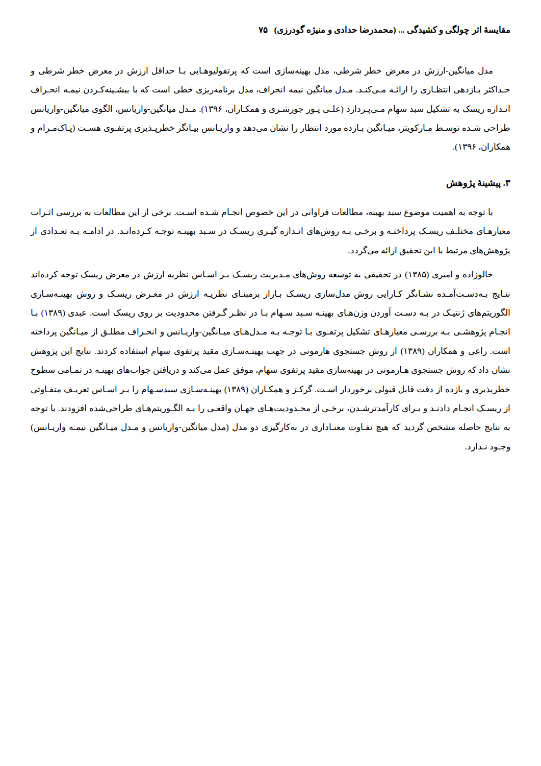مقایسهٔ اثر چولگی و کشیدگی ... (محمدرضا حدادی و منیژه گودرزی) ۷۵
مدل میانگین-ارزش در معرض خطر شرطی، مدل بهینه‌سازی است که پرتفولیوهـایی بـا حداقل ارزش در معرض خطر شرطی و حـداکثر بـازدهی انتظـاری را ارائـه مـی‌کنـد. مـدل میانگین نیمه انحراف، مدل برنامه‌ریزی خطی است که با بیشـینه‌کـردن نیمـه انحـراف انـدازه ریسک به تشکیل سبد سهام مـی‌پـردازد (علـی پـور جورشـری و همکـاران، ۱۳۹۶). مـدل میانگین-واریانس، الگوی میانگین-واریانس طراحی شـده توسـط مـارکویتز، میـانگین بـازده مورد انتظار را نشان می‌دهد و واریـانس بیـانگر خطرپـذیری پرتفـوی هسـت (پـاک‌مـرام و همکاران، ۱۳۹۶).
۳. پیشینهٔ پژوهش
با توجه به اهمیت موضوع سبد بهینه، مطالعات فراوانی در این خصوص انجـام شـده اسـت. برخی از این مطالعات به بررسی اثـرات معیارهـای مختلـف ریسـک پرداختـه و برخـی بـه روش‌های انـدازه گیـری ریسـک در سـبد بهینـه توجـه کـرده‌انـد. در ادامـه بـه تعـدادی از پژوهش‌های مرتبط با این تحقیق ارائه می‌گردد.
خالوزاده و امیری (۱۳۸۵) در تحقیقی به توسعه روش‌های مـدیریت ریسـک بـر اسـاس نظریه ارزش در معرض ریسک توجه کرده‌اند نتـایج بـه‌دسـت‌آمـده نشـانگر کـارایی روش مدل‌سازی ریسـک بـازار برمبنـای نظریـه ارزش در معـرض ریسـک و روش بهینـه‌سـازی الگوریتم‌های ژنتیـک در بـه دسـت آوردن وزن‌هـای بهینـه سـبد سـهام بـا در نظـر گـرفتن محدودیت بر روی ریسک است. عبدی (۱۳۸۹) بـا انجـام پژوهشـی بـه بررسـی معیارهـای تشکیل پرتفـوی بـا توجـه بـه مـدل‌هـای میـانگین-واریـانس و انحـراف مطلـق از میـانگین پرداخته است. راعی و همکاران (۱۳۸۹) از روش جستجوی هارمونی در جهت بهینـه‌سـازی مقید پرتفوی سهام استفاده کردند. نتایج این پژوهش نشان داد که روش جستجوی هـارمونی در بهینه‌سازی مقید پرتفوی سهام، موفق عمل می‌کند و دریافتن جواب‌های بهینـه در تمـامی سطوح خطرپذیری و بازده از دقت قابل قبولی برخوردار اسـت. گرکـز و همکـاران (۱۳۸۹) بهینـه‌سـازی سبدسـهام را بـر اسـاس تعریـف متفـاوتی از ریسـک انجـام دادنـد و بـرای کارآمدترشـدن، برخـی از محـدودیت‌هـای جهـان واقعـی را بـه الگـوریتم‌هـای طراحی‌شده افزودند. با توجه به نتایج حاصله مشخص گردید که هیچ تفـاوت معنـاداری در به‌کارگیری دو مدل (مدل میانگین-واریانس و مـدل میـانگین نیمـه واریـانس) وجـود نـدارد.